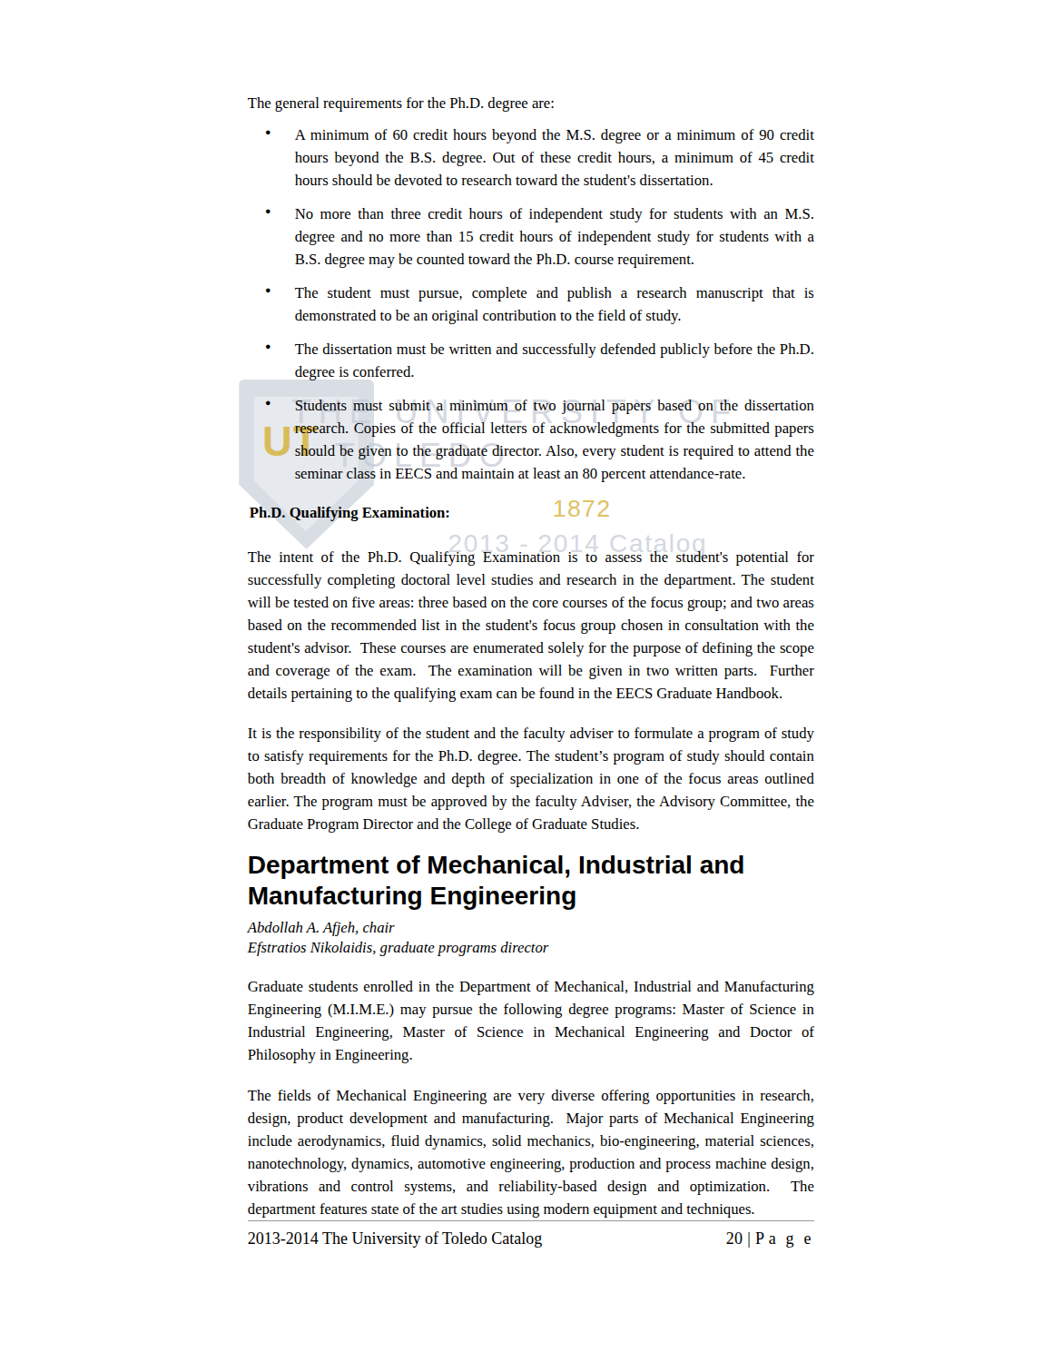UT
THE UNIVERSITY OF
TOLEDO
1872
2013 - 2014 Catalog
The general requirements for the Ph.D. degree are:
A minimum of 60 credit hours beyond the M.S. degree or a minimum of 90 credit hours beyond the B.S. degree. Out of these credit hours, a minimum of 45 credit hours should be devoted to research toward the student's dissertation.
No more than three credit hours of independent study for students with an M.S. degree and no more than 15 credit hours of independent study for students with a B.S. degree may be counted toward the Ph.D. course requirement.
The student must pursue, complete and publish a research manuscript that is demonstrated to be an original contribution to the field of study.
The dissertation must be written and successfully defended publicly before the Ph.D. degree is conferred.
Students must submit a minimum of two journal papers based on the dissertation research. Copies of the official letters of acknowledgments for the submitted papers should be given to the graduate director. Also, every student is required to attend the seminar class in EECS and maintain at least an 80 percent attendance-rate.
Ph.D. Qualifying Examination:
The intent of the Ph.D. Qualifying Examination is to assess the student's potential for successfully completing doctoral level studies and research in the department. The student will be tested on five areas: three based on the core courses of the focus group; and two areas based on the recommended list in the student's focus group chosen in consultation with the student's advisor. These courses are enumerated solely for the purpose of defining the scope and coverage of the exam. The examination will be given in two written parts. Further details pertaining to the qualifying exam can be found in the EECS Graduate Handbook.
It is the responsibility of the student and the faculty adviser to formulate a program of study to satisfy requirements for the Ph.D. degree. The student’s program of study should contain both breadth of knowledge and depth of specialization in one of the focus areas outlined earlier. The program must be approved by the faculty Adviser, the Advisory Committee, the Graduate Program Director and the College of Graduate Studies.
Department of Mechanical, Industrial and Manufacturing Engineering
Abdollah A. Afjeh, chair
Efstratios Nikolaidis, graduate programs director
Graduate students enrolled in the Department of Mechanical, Industrial and Manufacturing Engineering (M.I.M.E.) may pursue the following degree programs: Master of Science in Industrial Engineering, Master of Science in Mechanical Engineering and Doctor of Philosophy in Engineering.
The fields of Mechanical Engineering are very diverse offering opportunities in research, design, product development and manufacturing. Major parts of Mechanical Engineering include aerodynamics, fluid dynamics, solid mechanics, bio-engineering, material sciences, nanotechnology, dynamics, automotive engineering, production and process machine design, vibrations and control systems, and reliability-based design and optimization. The department features state of the art studies using modern equipment and techniques.
2013-2014 The University of Toledo Catalog 20 | P a g e